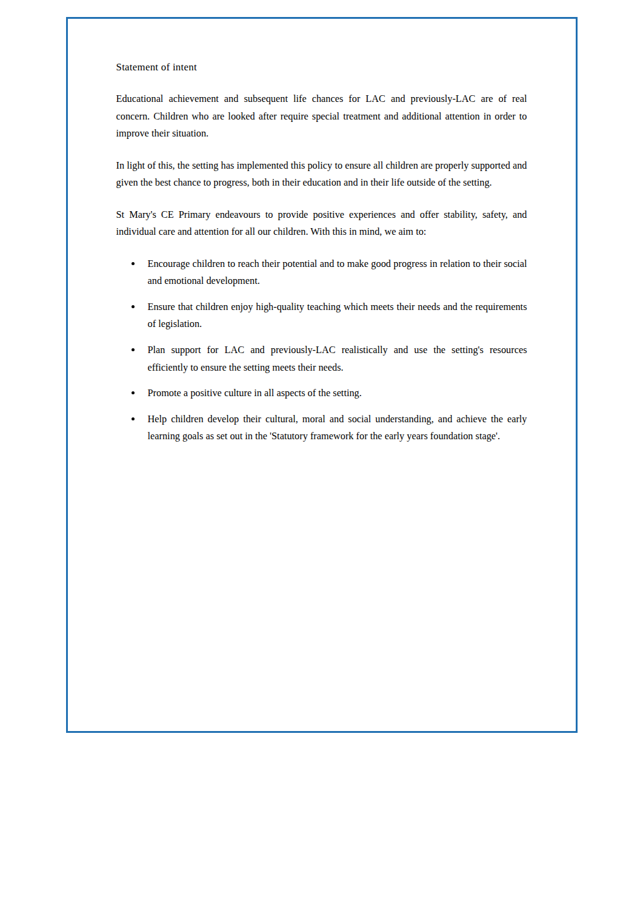Statement of intent
Educational achievement and subsequent life chances for LAC and previously-LAC are of real concern. Children who are looked after require special treatment and additional attention in order to improve their situation.
In light of this, the setting has implemented this policy to ensure all children are properly supported and given the best chance to progress, both in their education and in their life outside of the setting.
St Mary's CE Primary endeavours to provide positive experiences and offer stability, safety, and individual care and attention for all our children. With this in mind, we aim to:
Encourage children to reach their potential and to make good progress in relation to their social and emotional development.
Ensure that children enjoy high-quality teaching which meets their needs and the requirements of legislation.
Plan support for LAC and previously-LAC realistically and use the setting's resources efficiently to ensure the setting meets their needs.
Promote a positive culture in all aspects of the setting.
Help children develop their cultural, moral and social understanding, and achieve the early learning goals as set out in the 'Statutory framework for the early years foundation stage'.